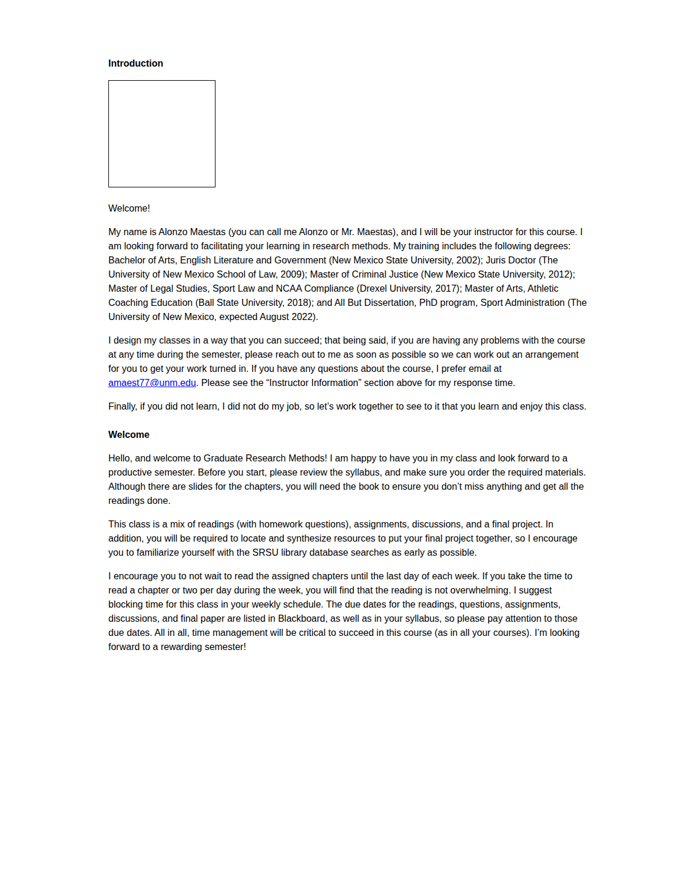Introduction
Welcome!
My name is Alonzo Maestas (you can call me Alonzo or Mr. Maestas), and I will be your instructor for this course. I am looking forward to facilitating your learning in research methods. My training includes the following degrees: Bachelor of Arts, English Literature and Government (New Mexico State University, 2002); Juris Doctor (The University of New Mexico School of Law, 2009); Master of Criminal Justice (New Mexico State University, 2012); Master of Legal Studies, Sport Law and NCAA Compliance (Drexel University, 2017); Master of Arts, Athletic Coaching Education (Ball State University, 2018); and All But Dissertation, PhD program, Sport Administration (The University of New Mexico, expected August 2022).
I design my classes in a way that you can succeed; that being said, if you are having any problems with the course at any time during the semester, please reach out to me as soon as possible so we can work out an arrangement for you to get your work turned in. If you have any questions about the course, I prefer email at amaest77@unm.edu. Please see the “Instructor Information” section above for my response time.
Finally, if you did not learn, I did not do my job, so let’s work together to see to it that you learn and enjoy this class.
Welcome
Hello, and welcome to Graduate Research Methods! I am happy to have you in my class and look forward to a productive semester. Before you start, please review the syllabus, and make sure you order the required materials. Although there are slides for the chapters, you will need the book to ensure you don’t miss anything and get all the readings done.
This class is a mix of readings (with homework questions), assignments, discussions, and a final project. In addition, you will be required to locate and synthesize resources to put your final project together, so I encourage you to familiarize yourself with the SRSU library database searches as early as possible.
I encourage you to not wait to read the assigned chapters until the last day of each week. If you take the time to read a chapter or two per day during the week, you will find that the reading is not overwhelming. I suggest blocking time for this class in your weekly schedule. The due dates for the readings, questions, assignments, discussions, and final paper are listed in Blackboard, as well as in your syllabus, so please pay attention to those due dates. All in all, time management will be critical to succeed in this course (as in all your courses). I’m looking forward to a rewarding semester!